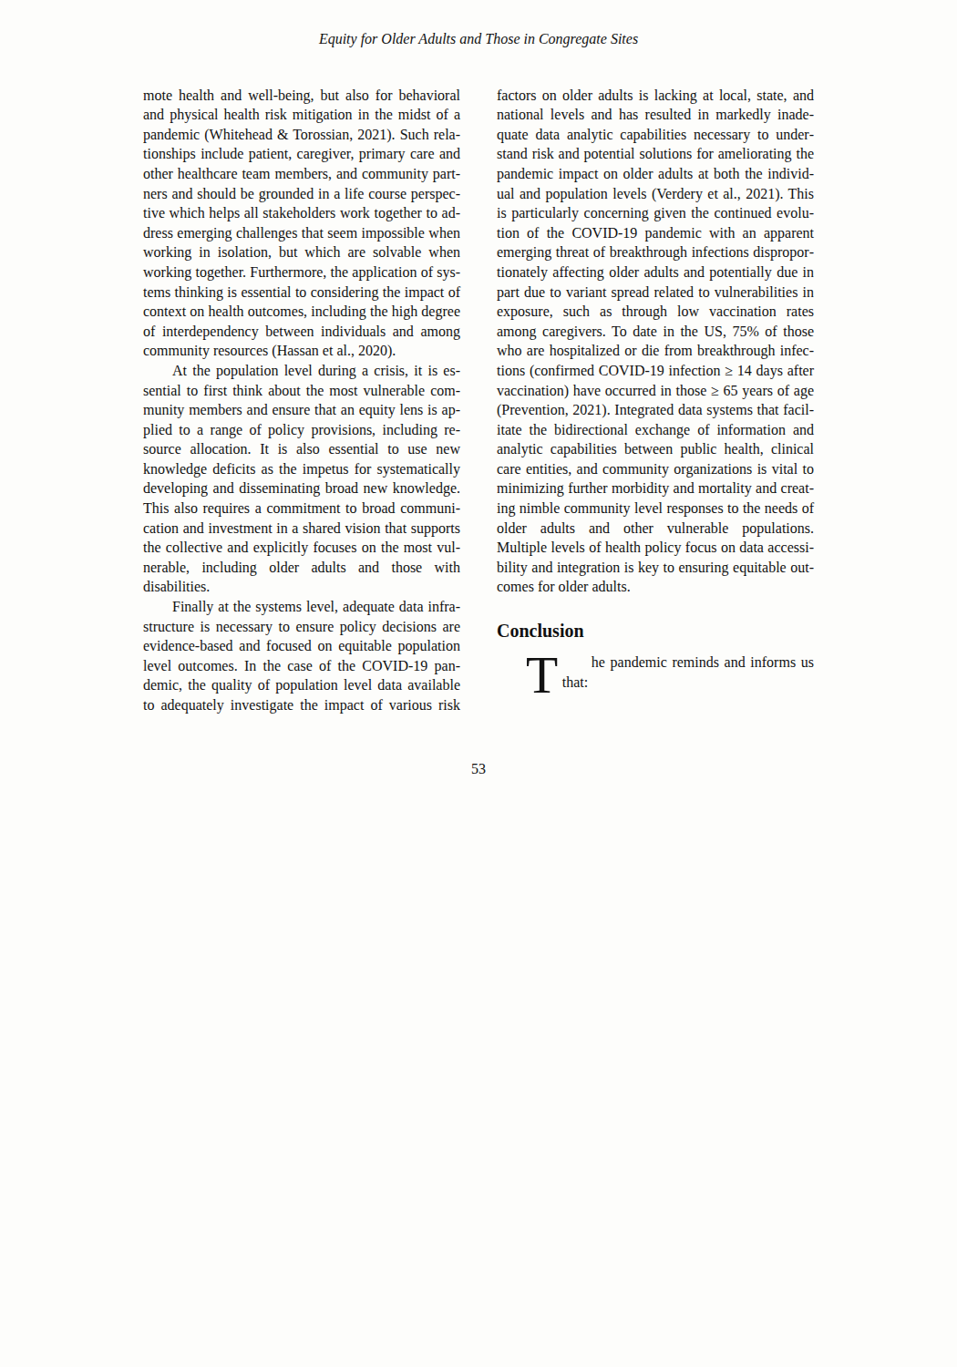Equity for Older Adults and Those in Congregate Sites
mote health and well-being, but also for behavioral and physical health risk mitigation in the midst of a pandemic (Whitehead & Torossian, 2021). Such relationships include patient, caregiver, primary care and other healthcare team members, and community partners and should be grounded in a life course perspective which helps all stakeholders work together to address emerging challenges that seem impossible when working in isolation, but which are solvable when working together. Furthermore, the application of systems thinking is essential to considering the impact of context on health outcomes, including the high degree of interdependency between individuals and among community resources (Hassan et al., 2020).
At the population level during a crisis, it is essential to first think about the most vulnerable community members and ensure that an equity lens is applied to a range of policy provisions, including resource allocation. It is also essential to use new knowledge deficits as the impetus for systematically developing and disseminating broad new knowledge. This also requires a commitment to broad communication and investment in a shared vision that supports the collective and explicitly focuses on the most vulnerable, including older adults and those with disabilities.
Finally at the systems level, adequate data infrastructure is necessary to ensure policy decisions are evidence-based and focused on equitable population level outcomes. In the case of the COVID-19 pandemic, the quality of population level data available to adequately investigate the impact of various risk factors on older adults is lacking at local, state, and national levels and has resulted in markedly inadequate data analytic capabilities necessary to understand risk and potential solutions for ameliorating the pandemic impact on older adults at both the individual and population levels (Verdery et al., 2021). This is particularly concerning given the continued evolution of the COVID-19 pandemic with an apparent emerging threat of breakthrough infections disproportionately affecting older adults and potentially due in part due to variant spread related to vulnerabilities in exposure, such as through low vaccination rates among caregivers. To date in the US, 75% of those who are hospitalized or die from breakthrough infections (confirmed COVID-19 infection ≥ 14 days after vaccination) have occurred in those ≥ 65 years of age (Prevention, 2021). Integrated data systems that facilitate the bidirectional exchange of information and analytic capabilities between public health, clinical care entities, and community organizations is vital to minimizing further morbidity and mortality and creating nimble community level responses to the needs of older adults and other vulnerable populations. Multiple levels of health policy focus on data accessibility and integration is key to ensuring equitable outcomes for older adults.
Conclusion
The pandemic reminds and informs us that:
53